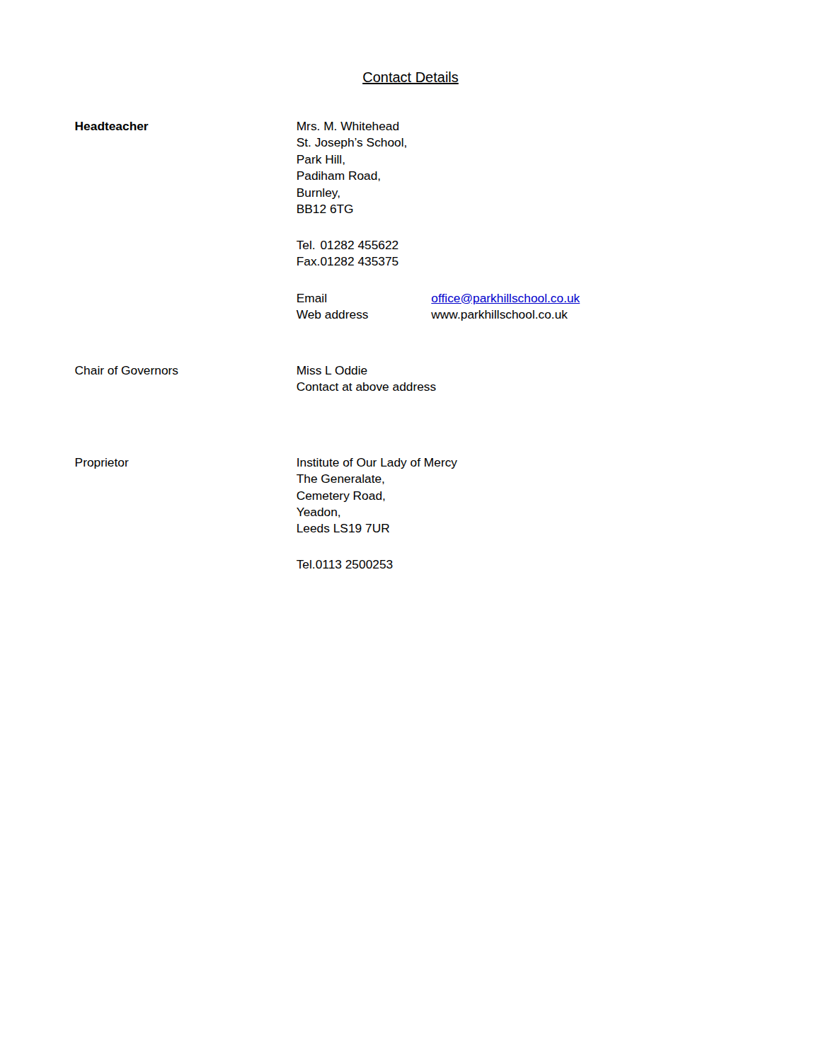Contact Details
| Headteacher | Mrs. M. Whitehead St. Joseph’s School, Park Hill, Padiham Road, Burnley, BB12 6TG |
| | / Tel. / 01282 455622 / / Fax. / 01282 435375 / |
| | / Email / office@parkhillschool.co.uk / / Web address / www.parkhillschool.co.uk / |
| Chair of Governors | Miss L Oddie Contact at above address |
| Proprietor | Institute of Our Lady of Mercy The Generalate, Cemetery Road, Yeadon, Leeds LS19 7UR |
| | / Tel. / 0113 2500253 / |